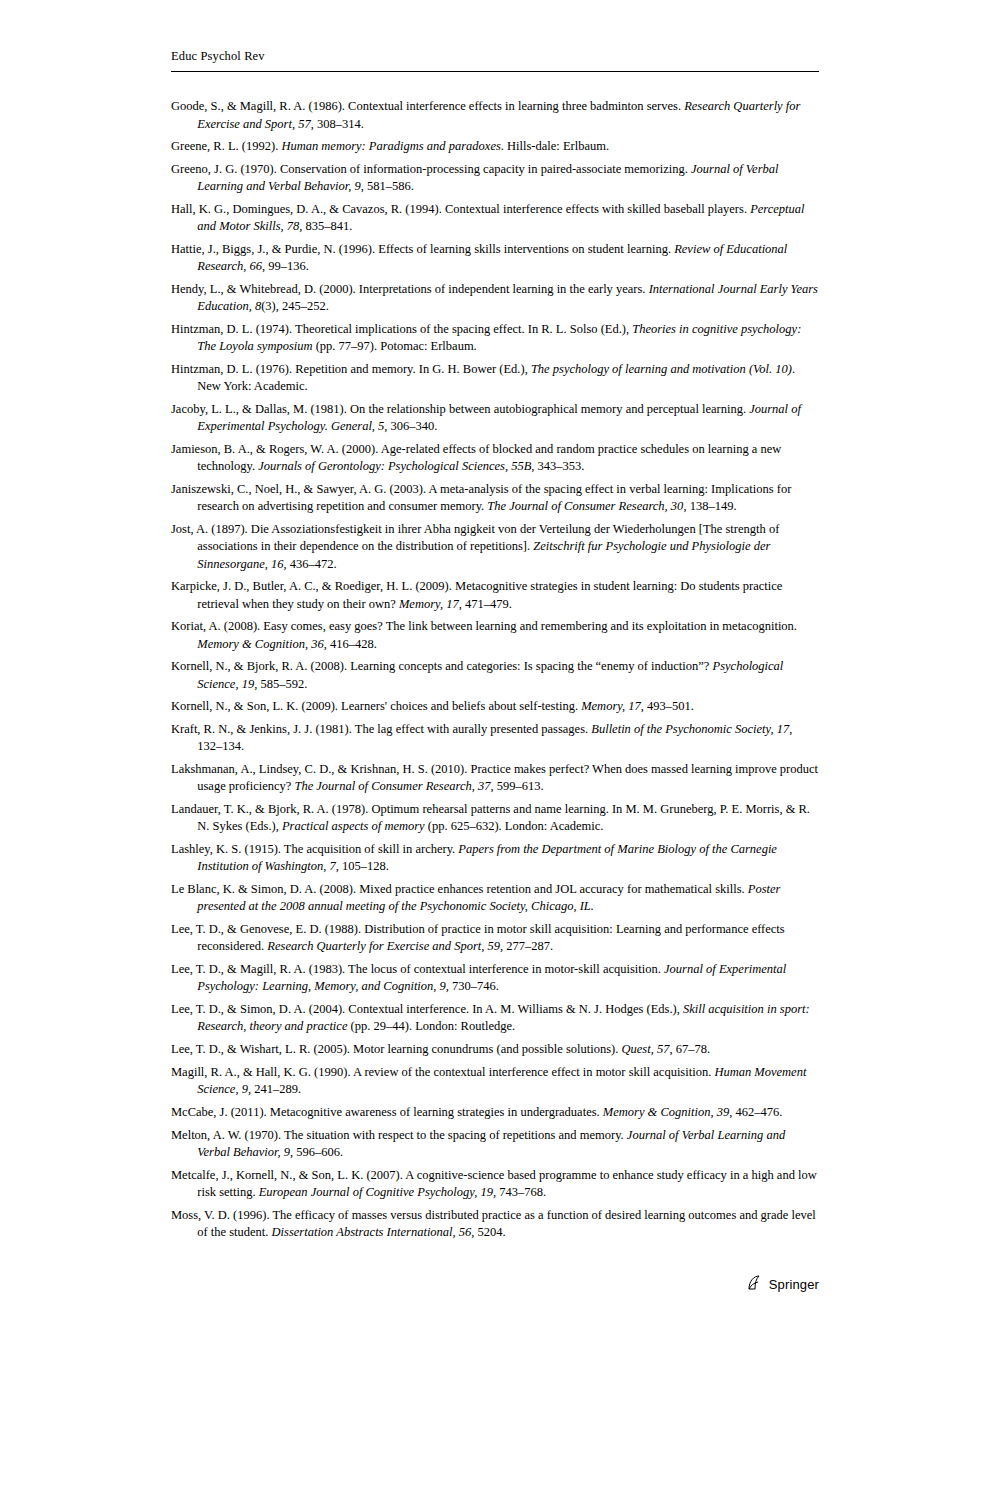Educ Psychol Rev
Goode, S., & Magill, R. A. (1986). Contextual interference effects in learning three badminton serves. Research Quarterly for Exercise and Sport, 57, 308–314.
Greene, R. L. (1992). Human memory: Paradigms and paradoxes. Hills-dale: Erlbaum.
Greeno, J. G. (1970). Conservation of information-processing capacity in paired-associate memorizing. Journal of Verbal Learning and Verbal Behavior, 9, 581–586.
Hall, K. G., Domingues, D. A., & Cavazos, R. (1994). Contextual interference effects with skilled baseball players. Perceptual and Motor Skills, 78, 835–841.
Hattie, J., Biggs, J., & Purdie, N. (1996). Effects of learning skills interventions on student learning. Review of Educational Research, 66, 99–136.
Hendy, L., & Whitebread, D. (2000). Interpretations of independent learning in the early years. International Journal Early Years Education, 8(3), 245–252.
Hintzman, D. L. (1974). Theoretical implications of the spacing effect. In R. L. Solso (Ed.), Theories in cognitive psychology: The Loyola symposium (pp. 77–97). Potomac: Erlbaum.
Hintzman, D. L. (1976). Repetition and memory. In G. H. Bower (Ed.), The psychology of learning and motivation (Vol. 10). New York: Academic.
Jacoby, L. L., & Dallas, M. (1981). On the relationship between autobiographical memory and perceptual learning. Journal of Experimental Psychology. General, 5, 306–340.
Jamieson, B. A., & Rogers, W. A. (2000). Age-related effects of blocked and random practice schedules on learning a new technology. Journals of Gerontology: Psychological Sciences, 55B, 343–353.
Janiszewski, C., Noel, H., & Sawyer, A. G. (2003). A meta-analysis of the spacing effect in verbal learning: Implications for research on advertising repetition and consumer memory. The Journal of Consumer Research, 30, 138–149.
Jost, A. (1897). Die Assoziationsfestigkeit in ihrer Abha ngigkeit von der Verteilung der Wiederholungen [The strength of associations in their dependence on the distribution of repetitions]. Zeitschrift fur Psychologie und Physiologie der Sinnesorgane, 16, 436–472.
Karpicke, J. D., Butler, A. C., & Roediger, H. L. (2009). Metacognitive strategies in student learning: Do students practice retrieval when they study on their own? Memory, 17, 471–479.
Koriat, A. (2008). Easy comes, easy goes? The link between learning and remembering and its exploitation in metacognition. Memory & Cognition, 36, 416–428.
Kornell, N., & Bjork, R. A. (2008). Learning concepts and categories: Is spacing the “enemy of induction”? Psychological Science, 19, 585–592.
Kornell, N., & Son, L. K. (2009). Learners' choices and beliefs about self-testing. Memory, 17, 493–501.
Kraft, R. N., & Jenkins, J. J. (1981). The lag effect with aurally presented passages. Bulletin of the Psychonomic Society, 17, 132–134.
Lakshmanan, A., Lindsey, C. D., & Krishnan, H. S. (2010). Practice makes perfect? When does massed learning improve product usage proficiency? The Journal of Consumer Research, 37, 599–613.
Landauer, T. K., & Bjork, R. A. (1978). Optimum rehearsal patterns and name learning. In M. M. Gruneberg, P. E. Morris, & R. N. Sykes (Eds.), Practical aspects of memory (pp. 625–632). London: Academic.
Lashley, K. S. (1915). The acquisition of skill in archery. Papers from the Department of Marine Biology of the Carnegie Institution of Washington, 7, 105–128.
Le Blanc, K. & Simon, D. A. (2008). Mixed practice enhances retention and JOL accuracy for mathematical skills. Poster presented at the 2008 annual meeting of the Psychonomic Society, Chicago, IL.
Lee, T. D., & Genovese, E. D. (1988). Distribution of practice in motor skill acquisition: Learning and performance effects reconsidered. Research Quarterly for Exercise and Sport, 59, 277–287.
Lee, T. D., & Magill, R. A. (1983). The locus of contextual interference in motor-skill acquisition. Journal of Experimental Psychology: Learning, Memory, and Cognition, 9, 730–746.
Lee, T. D., & Simon, D. A. (2004). Contextual interference. In A. M. Williams & N. J. Hodges (Eds.), Skill acquisition in sport: Research, theory and practice (pp. 29–44). London: Routledge.
Lee, T. D., & Wishart, L. R. (2005). Motor learning conundrums (and possible solutions). Quest, 57, 67–78.
Magill, R. A., & Hall, K. G. (1990). A review of the contextual interference effect in motor skill acquisition. Human Movement Science, 9, 241–289.
McCabe, J. (2011). Metacognitive awareness of learning strategies in undergraduates. Memory & Cognition, 39, 462–476.
Melton, A. W. (1970). The situation with respect to the spacing of repetitions and memory. Journal of Verbal Learning and Verbal Behavior, 9, 596–606.
Metcalfe, J., Kornell, N., & Son, L. K. (2007). A cognitive-science based programme to enhance study efficacy in a high and low risk setting. European Journal of Cognitive Psychology, 19, 743–768.
Moss, V. D. (1996). The efficacy of masses versus distributed practice as a function of desired learning outcomes and grade level of the student. Dissertation Abstracts International, 56, 5204.
Springer